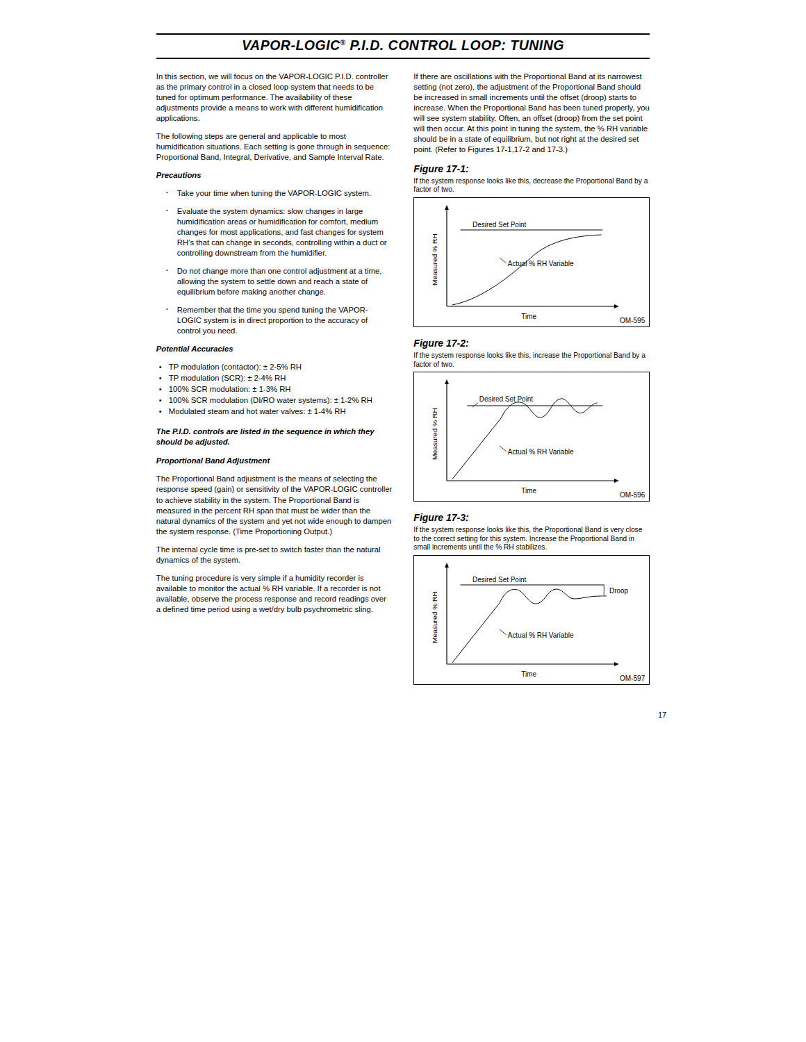VAPOR-LOGIC® P.I.D. CONTROL LOOP: TUNING
In this section, we will focus on the VAPOR-LOGIC P.I.D. controller as the primary control in a closed loop system that needs to be tuned for optimum performance. The availability of these adjustments provide a means to work with different humidification applications.
The following steps are general and applicable to most humidification situations. Each setting is gone through in sequence: Proportional Band, Integral, Derivative, and Sample Interval Rate.
Precautions
Take your time when tuning the VAPOR-LOGIC system.
Evaluate the system dynamics: slow changes in large humidification areas or humidification for comfort, medium changes for most applications, and fast changes for system RH’s that can change in seconds, controlling within a duct or controlling downstream from the humidifier.
Do not change more than one control adjustment at a time, allowing the system to settle down and reach a state of equilibrium before making another change.
Remember that the time you spend tuning the VAPOR-LOGIC system is in direct proportion to the accuracy of control you need.
Potential Accuracies
TP modulation (contactor): ± 2-5% RH
TP modulation (SCR): ± 2-4% RH
100% SCR modulation: ± 1-3% RH
100% SCR modulation (DI/RO water systems): ± 1-2% RH
Modulated steam and hot water valves: ± 1-4% RH
The P.I.D. controls are listed in the sequence in which they should be adjusted.
Proportional Band Adjustment
The Proportional Band adjustment is the means of selecting the response speed (gain) or sensitivity of the VAPOR-LOGIC controller to achieve stability in the system. The Proportional Band is measured in the percent RH span that must be wider than the natural dynamics of the system and yet not wide enough to dampen the system response. (Time Proportioning Output.)
The internal cycle time is pre-set to switch faster than the natural dynamics of the system.
The tuning procedure is very simple if a humidity recorder is available to monitor the actual % RH variable. If a recorder is not available, observe the process response and record readings over a defined time period using a wet/dry bulb psychrometric sling.
If there are oscillations with the Proportional Band at its narrowest setting (not zero), the adjustment of the Proportional Band should be increased in small increments until the offset (droop) starts to increase. When the Proportional Band has been tuned properly, you will see system stability. Often, an offset (droop) from the set point will then occur. At this point in tuning the system, the % RH variable should be in a state of equilibrium, but not right at the desired set point. (Refer to Figures 17-1,17-2 and 17-3.)
Figure 17-1:
If the system response looks like this, decrease the Proportional Band by a factor of two.
Desired Set Point Actual % RH Variable Time Measured % RH
OM-595
Figure 17-2:
If the system response looks like this, increase the Proportional Band by a factor of two.
Desired Set Point Actual % RH Variable Time Measured % RH
OM-596
Figure 17-3:
If the system response looks like this, the Proportional Band is very close to the correct setting for this system. Increase the Proportional Band in small increments until the % RH stabilizes.
Droop Desired Set Point Actual % RH Variable Time Measured % RH
OM-597
17